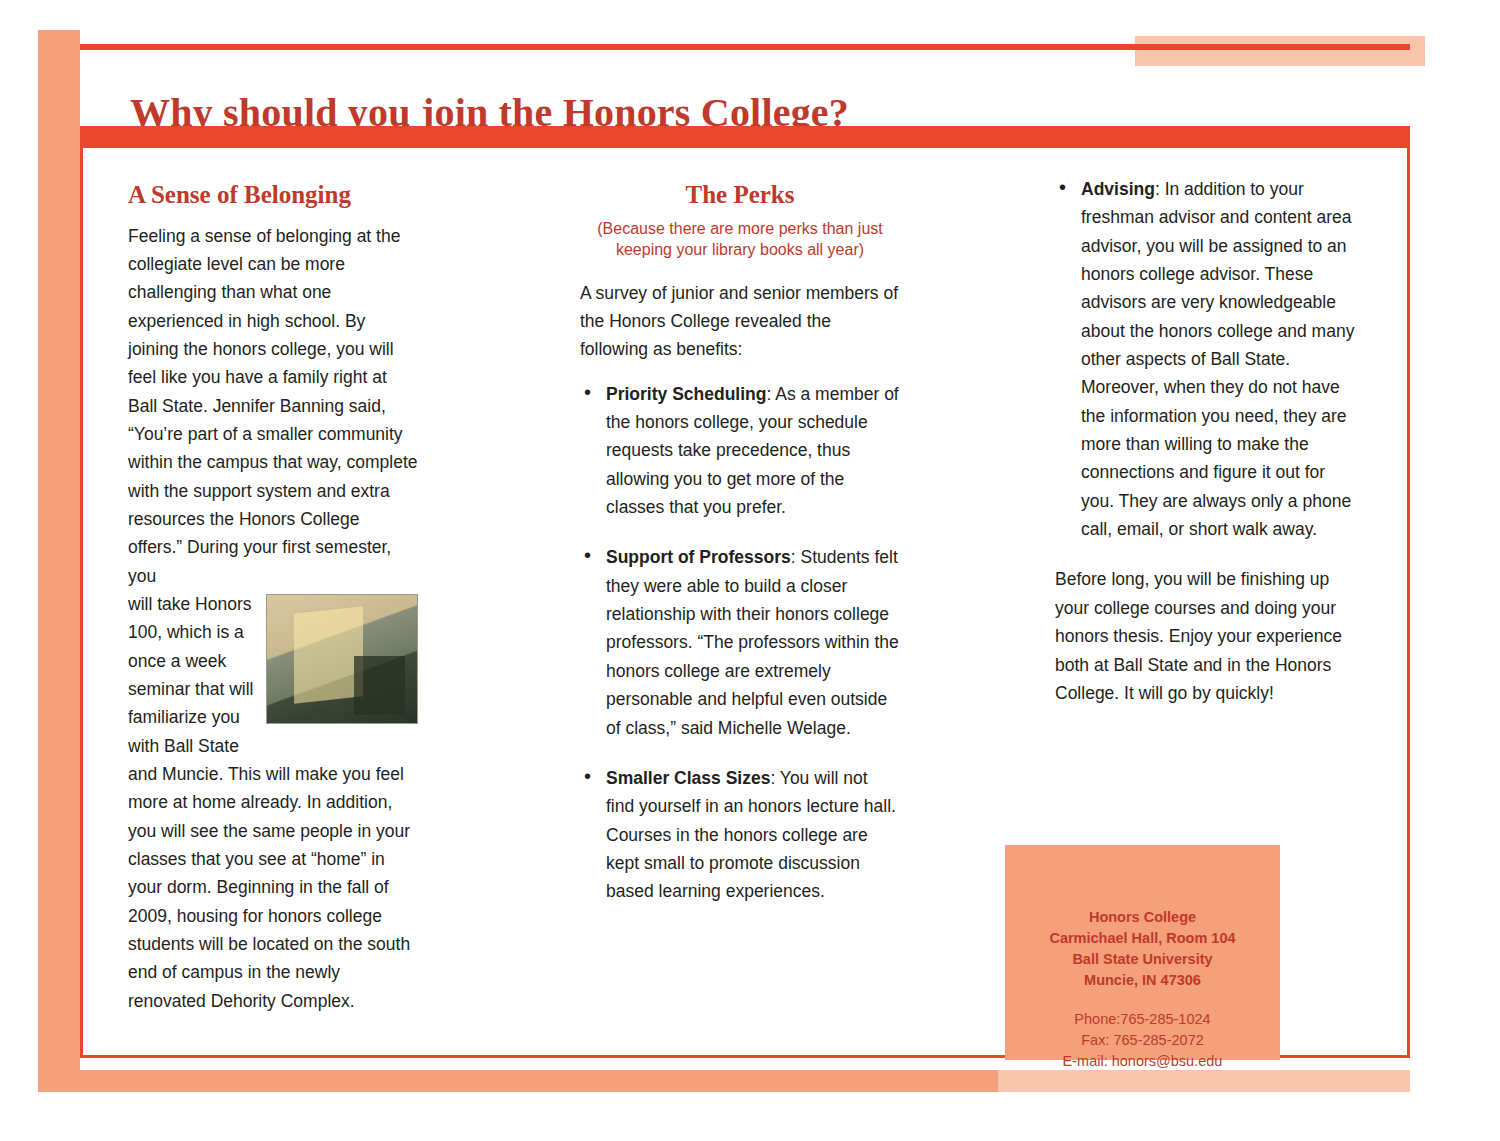Why should you join the Honors College?
A Sense of Belonging
Feeling a sense of belonging at the collegiate level can be more challenging than what one experienced in high school. By joining the honors college, you will feel like you have a family right at Ball State. Jennifer Banning said, “You’re part of a smaller community within the campus that way, complete with the support system and extra resources the Honors College offers.” During your first semester, you
will take Honors 100, which is a once a week seminar that will familiarize you with Ball State
and Muncie. This will make you feel more at home already. In addition, you will see the same people in your classes that you see at “home” in your dorm. Beginning in the fall of 2009, housing for honors college students will be located on the south end of campus in the newly renovated Dehority Complex.
The Perks
(Because there are more perks than just keeping your library books all year)
A survey of junior and senior members of the Honors College revealed the following as benefits:
Priority Scheduling: As a member of the honors college, your schedule requests take precedence, thus allowing you to get more of the classes that you prefer.
Support of Professors: Students felt they were able to build a closer relationship with their honors college professors. “The professors within the honors college are extremely personable and helpful even outside of class,” said Michelle Welage.
Smaller Class Sizes: You will not find yourself in an honors lecture hall. Courses in the honors college are kept small to promote discussion based learning experiences.
Advising: In addition to your freshman advisor and content area advisor, you will be assigned to an honors college advisor. These advisors are very knowledgeable about the honors college and many other aspects of Ball State. Moreover, when they do not have the information you need, they are more than willing to make the connections and figure it out for you. They are always only a phone call, email, or short walk away.
Before long, you will be finishing up your college courses and doing your honors thesis. Enjoy your experience both at Ball State and in the Honors College. It will go by quickly!
Honors College
Carmichael Hall, Room 104
Ball State University
Muncie, IN 47306
Phone:765-285-1024
Fax: 765-285-2072
E-mail: honors@bsu.edu